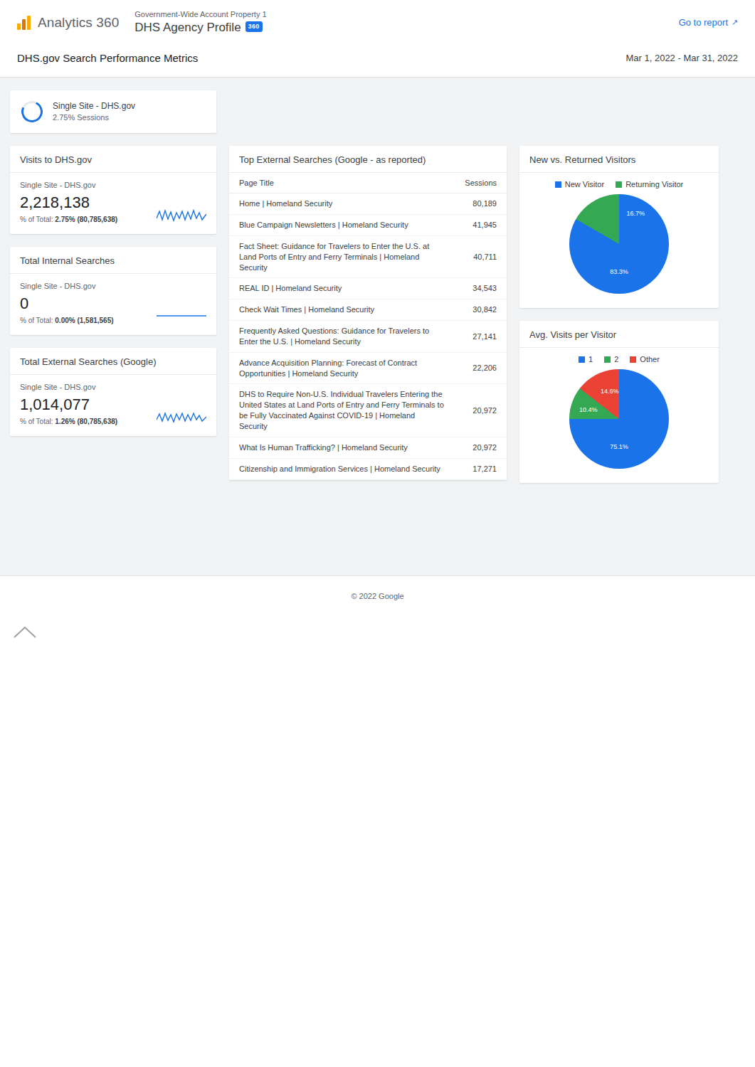Analytics 360
Government-Wide Account Property 1
DHS Agency Profile 360
Go to report ↗
DHS.gov Search Performance Metrics
Mar 1, 2022 - Mar 31, 2022
Single Site - DHS.gov
2.75% Sessions
Visits to DHS.gov
Single Site - DHS.gov
2,218,138
% of Total: 2.75% (80,785,638)
Total Internal Searches
Single Site - DHS.gov
0
% of Total: 0.00% (1,581,565)
Total External Searches (Google)
Single Site - DHS.gov
1,014,077
% of Total: 1.26% (80,785,638)
Top External Searches (Google - as reported)
| Page Title | Sessions |
| --- | --- |
| Home / Homeland Security | 80,189 |
| Blue Campaign Newsletters / Homeland Security | 41,945 |
| Fact Sheet: Guidance for Travelers to Enter the U.S. at Land Ports of Entry and Ferry Terminals / Homeland Security | 40,711 |
| REAL ID / Homeland Security | 34,543 |
| Check Wait Times / Homeland Security | 30,842 |
| Frequently Asked Questions: Guidance for Travelers to Enter the U.S. / Homeland Security | 27,141 |
| Advance Acquisition Planning: Forecast of Contract Opportunities / Homeland Security | 22,206 |
| DHS to Require Non-U.S. Individual Travelers Entering the United States at Land Ports of Entry and Ferry Terminals to be Fully Vaccinated Against COVID-19 / Homeland Security | 20,972 |
| What Is Human Trafficking? / Homeland Security | 20,972 |
| Citizenship and Immigration Services / Homeland Security | 17,271 |
New vs. Returned Visitors
New Visitor Returning Visitor
83.3% 16.7%
Avg. Visits per Visitor
1 2 Other
75.1% 10.4% 14.6%
© 2022 Google